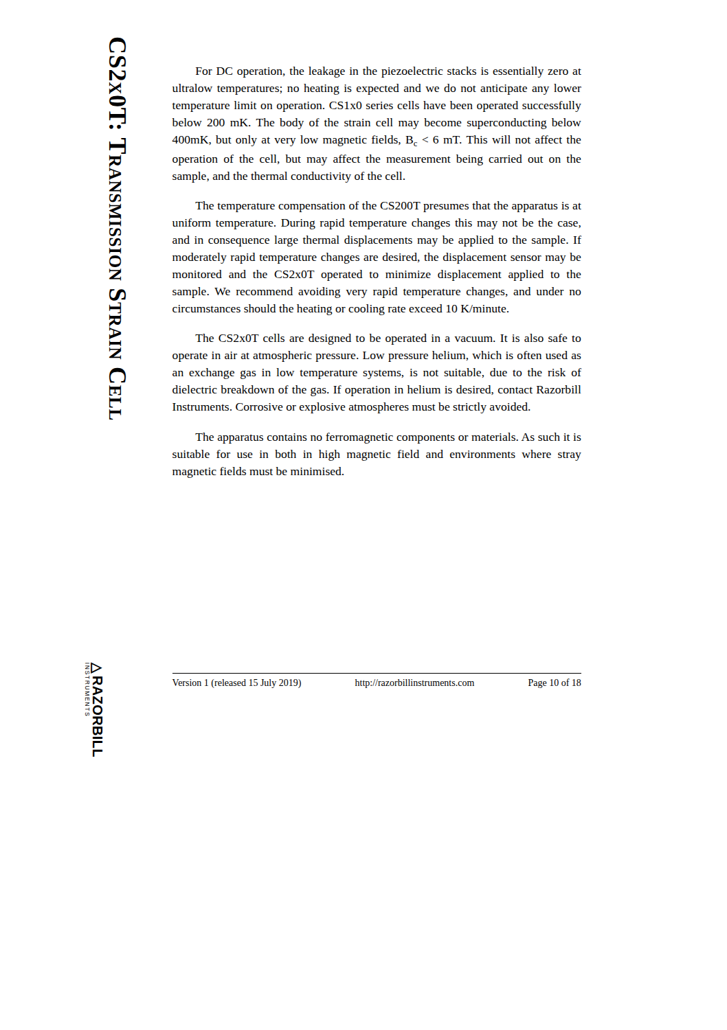CS2x0T: Transmission Strain Cell
△ RAZORBILL INSTRUMENTS
For DC operation, the leakage in the piezoelectric stacks is essentially zero at ultralow temperatures; no heating is expected and we do not anticipate any lower temperature limit on operation. CS1x0 series cells have been operated successfully below 200 mK. The body of the strain cell may become superconducting below 400mK, but only at very low magnetic fields, Bc < 6 mT. This will not affect the operation of the cell, but may affect the measurement being carried out on the sample, and the thermal conductivity of the cell.
The temperature compensation of the CS200T presumes that the apparatus is at uniform temperature. During rapid temperature changes this may not be the case, and in consequence large thermal displacements may be applied to the sample. If moderately rapid temperature changes are desired, the displacement sensor may be monitored and the CS2x0T operated to minimize displacement applied to the sample. We recommend avoiding very rapid temperature changes, and under no circumstances should the heating or cooling rate exceed 10 K/minute.
The CS2x0T cells are designed to be operated in a vacuum. It is also safe to operate in air at atmospheric pressure. Low pressure helium, which is often used as an exchange gas in low temperature systems, is not suitable, due to the risk of dielectric breakdown of the gas. If operation in helium is desired, contact Razorbill Instruments. Corrosive or explosive atmospheres must be strictly avoided.
The apparatus contains no ferromagnetic components or materials. As such it is suitable for use in both in high magnetic field and environments where stray magnetic fields must be minimised.
Version 1 (released 15 July 2019) http://razorbillinstruments.com Page 10 of 18